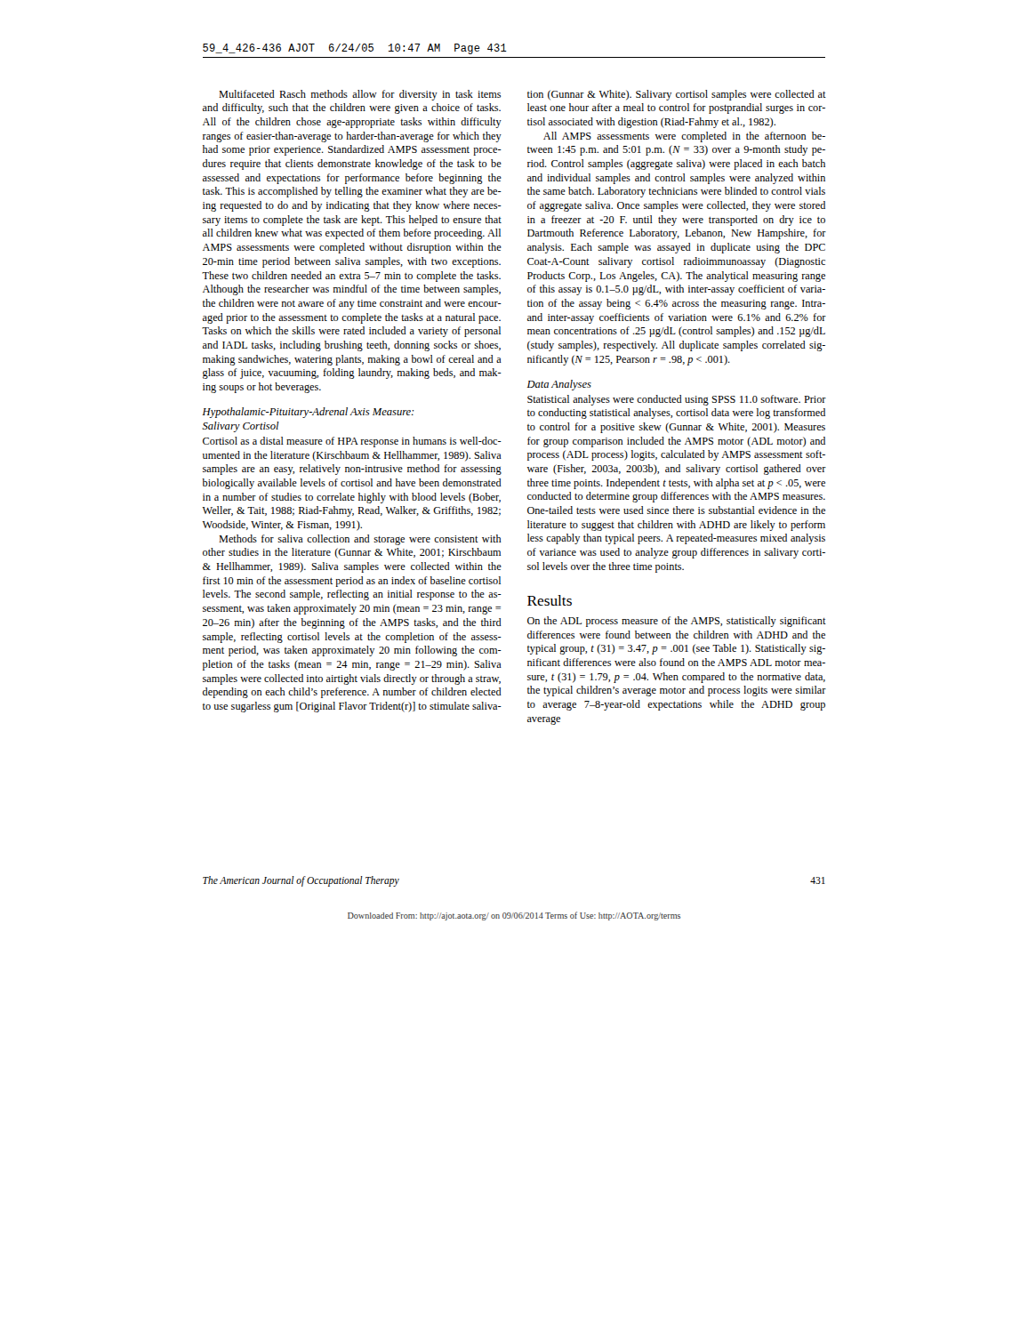59_4_426-436 AJOT 6/24/05 10:47 AM Page 431
Multifaceted Rasch methods allow for diversity in task items and difficulty, such that the children were given a choice of tasks. All of the children chose age-appropriate tasks within difficulty ranges of easier-than-average to harder-than-average for which they had some prior experience. Standardized AMPS assessment procedures require that clients demonstrate knowledge of the task to be assessed and expectations for performance before beginning the task. This is accomplished by telling the examiner what they are being requested to do and by indicating that they know where necessary items to complete the task are kept. This helped to ensure that all children knew what was expected of them before proceeding. All AMPS assessments were completed without disruption within the 20-min time period between saliva samples, with two exceptions. These two children needed an extra 5–7 min to complete the tasks. Although the researcher was mindful of the time between samples, the children were not aware of any time constraint and were encouraged prior to the assessment to complete the tasks at a natural pace. Tasks on which the skills were rated included a variety of personal and IADL tasks, including brushing teeth, donning socks or shoes, making sandwiches, watering plants, making a bowl of cereal and a glass of juice, vacuuming, folding laundry, making beds, and making soups or hot beverages.
Hypothalamic-Pituitary-Adrenal Axis Measure:
Salivary Cortisol
Cortisol as a distal measure of HPA response in humans is well-documented in the literature (Kirschbaum & Hellhammer, 1989). Saliva samples are an easy, relatively non-intrusive method for assessing biologically available levels of cortisol and have been demonstrated in a number of studies to correlate highly with blood levels (Bober, Weller, & Tait, 1988; Riad-Fahmy, Read, Walker, & Griffiths, 1982; Woodside, Winter, & Fisman, 1991).
Methods for saliva collection and storage were consistent with other studies in the literature (Gunnar & White, 2001; Kirschbaum & Hellhammer, 1989). Saliva samples were collected within the first 10 min of the assessment period as an index of baseline cortisol levels. The second sample, reflecting an initial response to the assessment, was taken approximately 20 min (mean = 23 min, range = 20–26 min) after the beginning of the AMPS tasks, and the third sample, reflecting cortisol levels at the completion of the assessment period, was taken approximately 20 min following the completion of the tasks (mean = 24 min, range = 21–29 min). Saliva samples were collected into airtight vials directly or through a straw, depending on each child’s preference. A number of children elected to use sugarless gum [Original Flavor Trident(r)] to stimulate salivation (Gunnar & White). Salivary cortisol samples were collected at least one hour after a meal to control for postprandial surges in cortisol associated with digestion (Riad-Fahmy et al., 1982).
All AMPS assessments were completed in the afternoon between 1:45 p.m. and 5:01 p.m. (N = 33) over a 9-month study period. Control samples (aggregate saliva) were placed in each batch and individual samples and control samples were analyzed within the same batch. Laboratory technicians were blinded to control vials of aggregate saliva. Once samples were collected, they were stored in a freezer at -20 F. until they were transported on dry ice to Dartmouth Reference Laboratory, Lebanon, New Hampshire, for analysis. Each sample was assayed in duplicate using the DPC Coat-A-Count salivary cortisol radioimmunoassay (Diagnostic Products Corp., Los Angeles, CA). The analytical measuring range of this assay is 0.1–5.0 µg/dL, with inter-assay coefficient of variation of the assay being < 6.4% across the measuring range. Intra- and inter-assay coefficients of variation were 6.1% and 6.2% for mean concentrations of .25 µg/dL (control samples) and .152 µg/dL (study samples), respectively. All duplicate samples correlated significantly (N = 125, Pearson r = .98, p < .001).
Data Analyses
Statistical analyses were conducted using SPSS 11.0 software. Prior to conducting statistical analyses, cortisol data were log transformed to control for a positive skew (Gunnar & White, 2001). Measures for group comparison included the AMPS motor (ADL motor) and process (ADL process) logits, calculated by AMPS assessment software (Fisher, 2003a, 2003b), and salivary cortisol gathered over three time points. Independent t tests, with alpha set at p < .05, were conducted to determine group differences with the AMPS measures. One-tailed tests were used since there is substantial evidence in the literature to suggest that children with ADHD are likely to perform less capably than typical peers. A repeated-measures mixed analysis of variance was used to analyze group differences in salivary cortisol levels over the three time points.
Results
On the ADL process measure of the AMPS, statistically significant differences were found between the children with ADHD and the typical group, t (31) = 3.47, p = .001 (see Table 1). Statistically significant differences were also found on the AMPS ADL motor measure, t (31) = 1.79, p = .04. When compared to the normative data, the typical children’s average motor and process logits were similar to average 7–8-year-old expectations while the ADHD group average
The American Journal of Occupational Therapy 431
Downloaded From: http://ajot.aota.org/ on 09/06/2014 Terms of Use: http://AOTA.org/terms